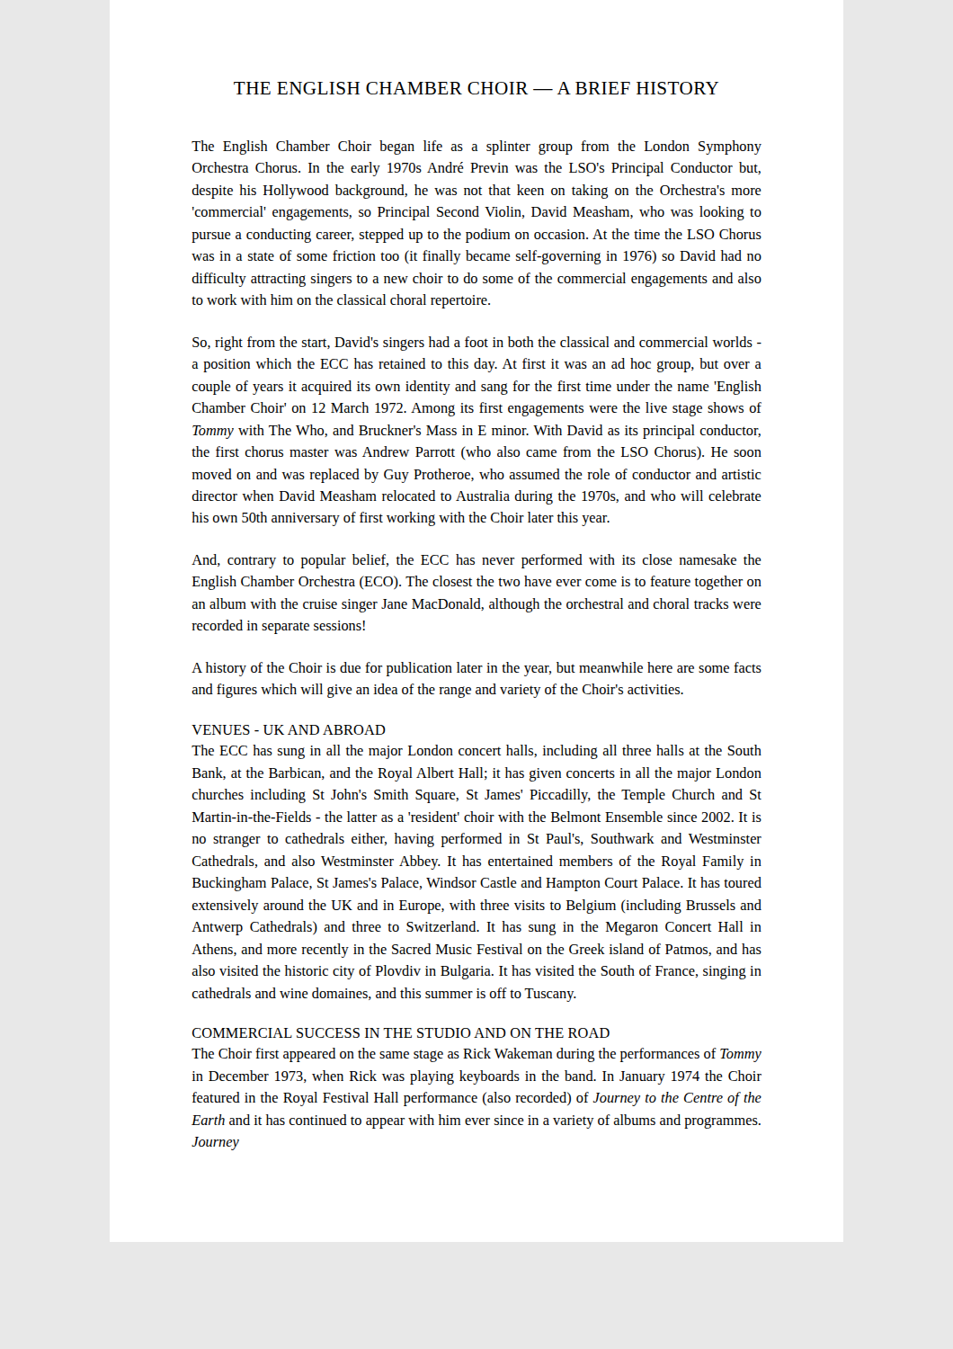THE ENGLISH CHAMBER CHOIR — A BRIEF HISTORY
The English Chamber Choir began life as a splinter group from the London Symphony Orchestra Chorus. In the early 1970s André Previn was the LSO's Principal Conductor but, despite his Hollywood background, he was not that keen on taking on the Orchestra's more 'commercial' engagements, so Principal Second Violin, David Measham, who was looking to pursue a conducting career, stepped up to the podium on occasion. At the time the LSO Chorus was in a state of some friction too (it finally became self-governing in 1976) so David had no difficulty attracting singers to a new choir to do some of the commercial engagements and also to work with him on the classical choral repertoire.
So, right from the start, David's singers had a foot in both the classical and commercial worlds - a position which the ECC has retained to this day. At first it was an ad hoc group, but over a couple of years it acquired its own identity and sang for the first time under the name 'English Chamber Choir' on 12 March 1972. Among its first engagements were the live stage shows of Tommy with The Who, and Bruckner's Mass in E minor. With David as its principal conductor, the first chorus master was Andrew Parrott (who also came from the LSO Chorus). He soon moved on and was replaced by Guy Protheroe, who assumed the role of conductor and artistic director when David Measham relocated to Australia during the 1970s, and who will celebrate his own 50th anniversary of first working with the Choir later this year.
And, contrary to popular belief, the ECC has never performed with its close namesake the English Chamber Orchestra (ECO). The closest the two have ever come is to feature together on an album with the cruise singer Jane MacDonald, although the orchestral and choral tracks were recorded in separate sessions!
A history of the Choir is due for publication later in the year, but meanwhile here are some facts and figures which will give an idea of the range and variety of the Choir's activities.
VENUES - UK AND ABROAD
The ECC has sung in all the major London concert halls, including all three halls at the South Bank, at the Barbican, and the Royal Albert Hall; it has given concerts in all the major London churches including St John's Smith Square, St James' Piccadilly, the Temple Church and St Martin-in-the-Fields - the latter as a 'resident' choir with the Belmont Ensemble since 2002. It is no stranger to cathedrals either, having performed in St Paul's, Southwark and Westminster Cathedrals, and also Westminster Abbey. It has entertained members of the Royal Family in Buckingham Palace, St James's Palace, Windsor Castle and Hampton Court Palace. It has toured extensively around the UK and in Europe, with three visits to Belgium (including Brussels and Antwerp Cathedrals) and three to Switzerland. It has sung in the Megaron Concert Hall in Athens, and more recently in the Sacred Music Festival on the Greek island of Patmos, and has also visited the historic city of Plovdiv in Bulgaria. It has visited the South of France, singing in cathedrals and wine domaines, and this summer is off to Tuscany.
COMMERCIAL SUCCESS IN THE STUDIO AND ON THE ROAD
The Choir first appeared on the same stage as Rick Wakeman during the performances of Tommy in December 1973, when Rick was playing keyboards in the band. In January 1974 the Choir featured in the Royal Festival Hall performance (also recorded) of Journey to the Centre of the Earth and it has continued to appear with him ever since in a variety of albums and programmes. Journey